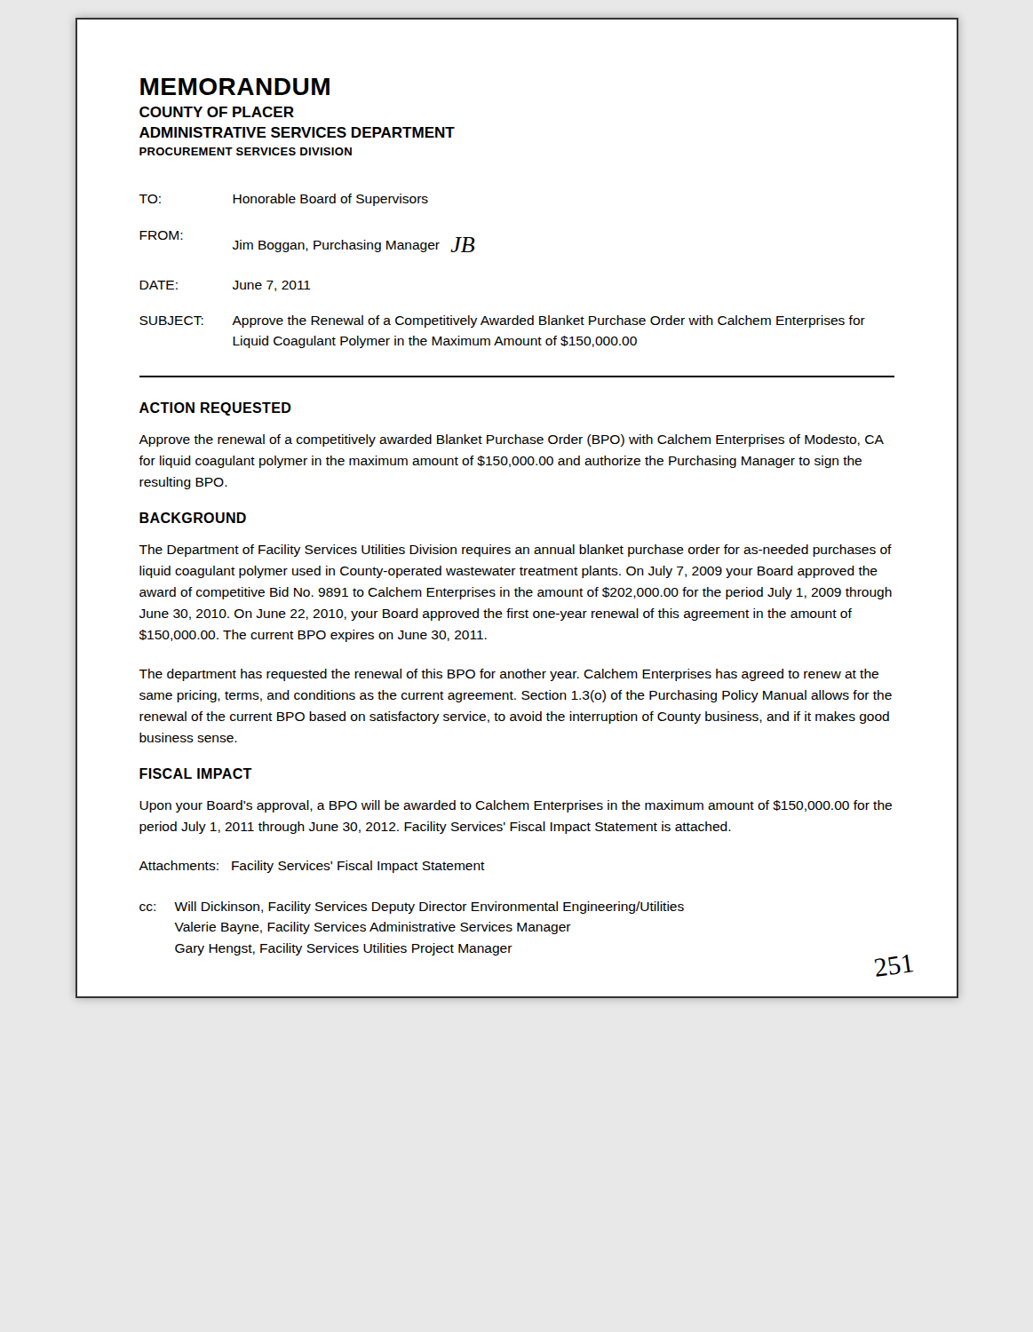MEMORANDUM
COUNTY OF PLACER
ADMINISTRATIVE SERVICES DEPARTMENT
PROCUREMENT SERVICES DIVISION
| TO: | Honorable Board of Supervisors |
| FROM: | Jim Boggan, Purchasing Manager JB |
| DATE: | June 7, 2011 |
| SUBJECT: | Approve the Renewal of a Competitively Awarded Blanket Purchase Order with Calchem Enterprises for Liquid Coagulant Polymer in the Maximum Amount of $150,000.00 |
ACTION REQUESTED
Approve the renewal of a competitively awarded Blanket Purchase Order (BPO) with Calchem Enterprises of Modesto, CA for liquid coagulant polymer in the maximum amount of $150,000.00 and authorize the Purchasing Manager to sign the resulting BPO.
BACKGROUND
The Department of Facility Services Utilities Division requires an annual blanket purchase order for as-needed purchases of liquid coagulant polymer used in County-operated wastewater treatment plants. On July 7, 2009 your Board approved the award of competitive Bid No. 9891 to Calchem Enterprises in the amount of $202,000.00 for the period July 1, 2009 through June 30, 2010. On June 22, 2010, your Board approved the first one-year renewal of this agreement in the amount of $150,000.00. The current BPO expires on June 30, 2011.
The department has requested the renewal of this BPO for another year. Calchem Enterprises has agreed to renew at the same pricing, terms, and conditions as the current agreement. Section 1.3(o) of the Purchasing Policy Manual allows for the renewal of the current BPO based on satisfactory service, to avoid the interruption of County business, and if it makes good business sense.
FISCAL IMPACT
Upon your Board's approval, a BPO will be awarded to Calchem Enterprises in the maximum amount of $150,000.00 for the period July 1, 2011 through June 30, 2012. Facility Services' Fiscal Impact Statement is attached.
Attachments: Facility Services' Fiscal Impact Statement
cc:
Will Dickinson, Facility Services Deputy Director Environmental Engineering/Utilities
Valerie Bayne, Facility Services Administrative Services Manager
Gary Hengst, Facility Services Utilities Project Manager
251